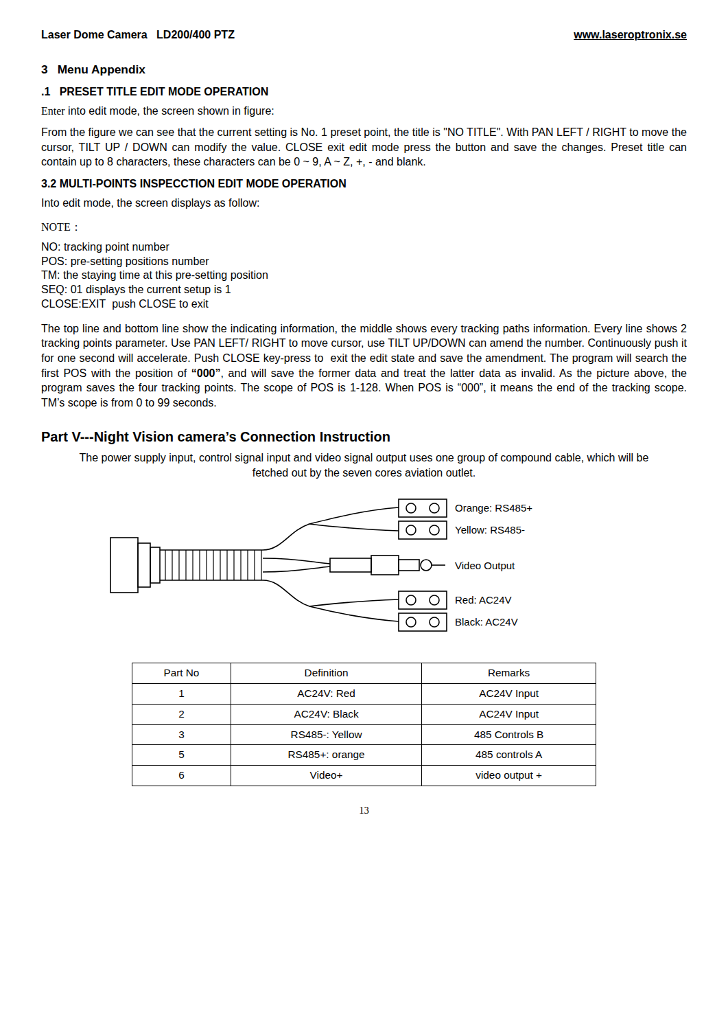Laser Dome Camera LD200/400 PTZ www.laseroptronix.se
3 Menu Appendix
.1 PRESET TITLE EDIT MODE OPERATION
Enter into edit mode, the screen shown in figure:
From the figure we can see that the current setting is No. 1 preset point, the title is "NO TITLE". With PAN LEFT / RIGHT to move the cursor, TILT UP / DOWN can modify the value. CLOSE exit edit mode press the button and save the changes. Preset title can contain up to 8 characters, these characters can be 0 ~ 9, A ~ Z, +, - and blank.
3.2 MULTI-POINTS INSPECCTION EDIT MODE OPERATION
Into edit mode, the screen displays as follow:
NOTE：
NO: tracking point number
POS: pre-setting positions number
TM: the staying time at this pre-setting position
SEQ: 01 displays the current setup is 1
CLOSE:EXIT push CLOSE to exit
The top line and bottom line show the indicating information, the middle shows every tracking paths information. Every line shows 2 tracking points parameter. Use PAN LEFT/ RIGHT to move cursor, use TILT UP/DOWN can amend the number. Continuously push it for one second will accelerate. Push CLOSE key-press to exit the edit state and save the amendment. The program will search the first POS with the position of “000”, and will save the former data and treat the latter data as invalid. As the picture above, the program saves the four tracking points. The scope of POS is 1-128. When POS is “000”, it means the end of the tracking scope. TM’s scope is from 0 to 99 seconds.
Part V---Night Vision camera’s Connection Instruction
The power supply input, control signal input and video signal output uses one group of compound cable, which will be fetched out by the seven cores aviation outlet.
Orange: RS485+ Yellow: RS485- Video Output Red: AC24V Black: AC24V
| Part No | Definition | Remarks |
| --- | --- | --- |
| 1 | AC24V: Red | AC24V Input |
| 2 | AC24V: Black | AC24V Input |
| 3 | RS485-: Yellow | 485 Controls B |
| 5 | RS485+: orange | 485 controls A |
| 6 | Video+ | video output + |
13